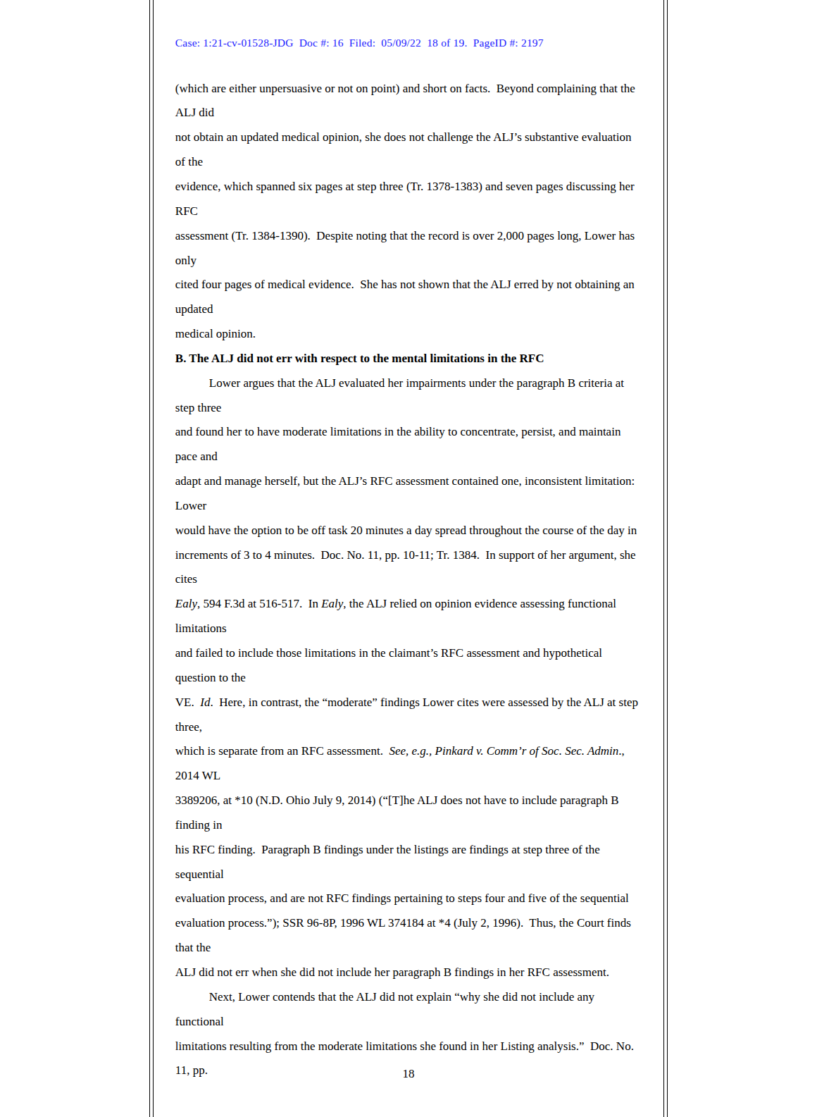Case: 1:21-cv-01528-JDG Doc #: 16 Filed: 05/09/22 18 of 19. PageID #: 2197
(which are either unpersuasive or not on point) and short on facts. Beyond complaining that the ALJ did
not obtain an updated medical opinion, she does not challenge the ALJ’s substantive evaluation of the
evidence, which spanned six pages at step three (Tr. 1378-1383) and seven pages discussing her RFC
assessment (Tr. 1384-1390). Despite noting that the record is over 2,000 pages long, Lower has only
cited four pages of medical evidence. She has not shown that the ALJ erred by not obtaining an updated
medical opinion.
B. The ALJ did not err with respect to the mental limitations in the RFC
Lower argues that the ALJ evaluated her impairments under the paragraph B criteria at step three
and found her to have moderate limitations in the ability to concentrate, persist, and maintain pace and
adapt and manage herself, but the ALJ’s RFC assessment contained one, inconsistent limitation: Lower
would have the option to be off task 20 minutes a day spread throughout the course of the day in
increments of 3 to 4 minutes. Doc. No. 11, pp. 10-11; Tr. 1384. In support of her argument, she cites
Ealy, 594 F.3d at 516-517. In Ealy, the ALJ relied on opinion evidence assessing functional limitations
and failed to include those limitations in the claimant’s RFC assessment and hypothetical question to the
VE. Id. Here, in contrast, the “moderate” findings Lower cites were assessed by the ALJ at step three,
which is separate from an RFC assessment. See, e.g., Pinkard v. Comm’r of Soc. Sec. Admin., 2014 WL
3389206, at *10 (N.D. Ohio July 9, 2014) (“[T]he ALJ does not have to include paragraph B finding in
his RFC finding. Paragraph B findings under the listings are findings at step three of the sequential
evaluation process, and are not RFC findings pertaining to steps four and five of the sequential
evaluation process.”); SSR 96-8P, 1996 WL 374184 at *4 (July 2, 1996). Thus, the Court finds that the
ALJ did not err when she did not include her paragraph B findings in her RFC assessment.
Next, Lower contends that the ALJ did not explain “why she did not include any functional
limitations resulting from the moderate limitations she found in her Listing analysis.” Doc. No. 11, pp.
18